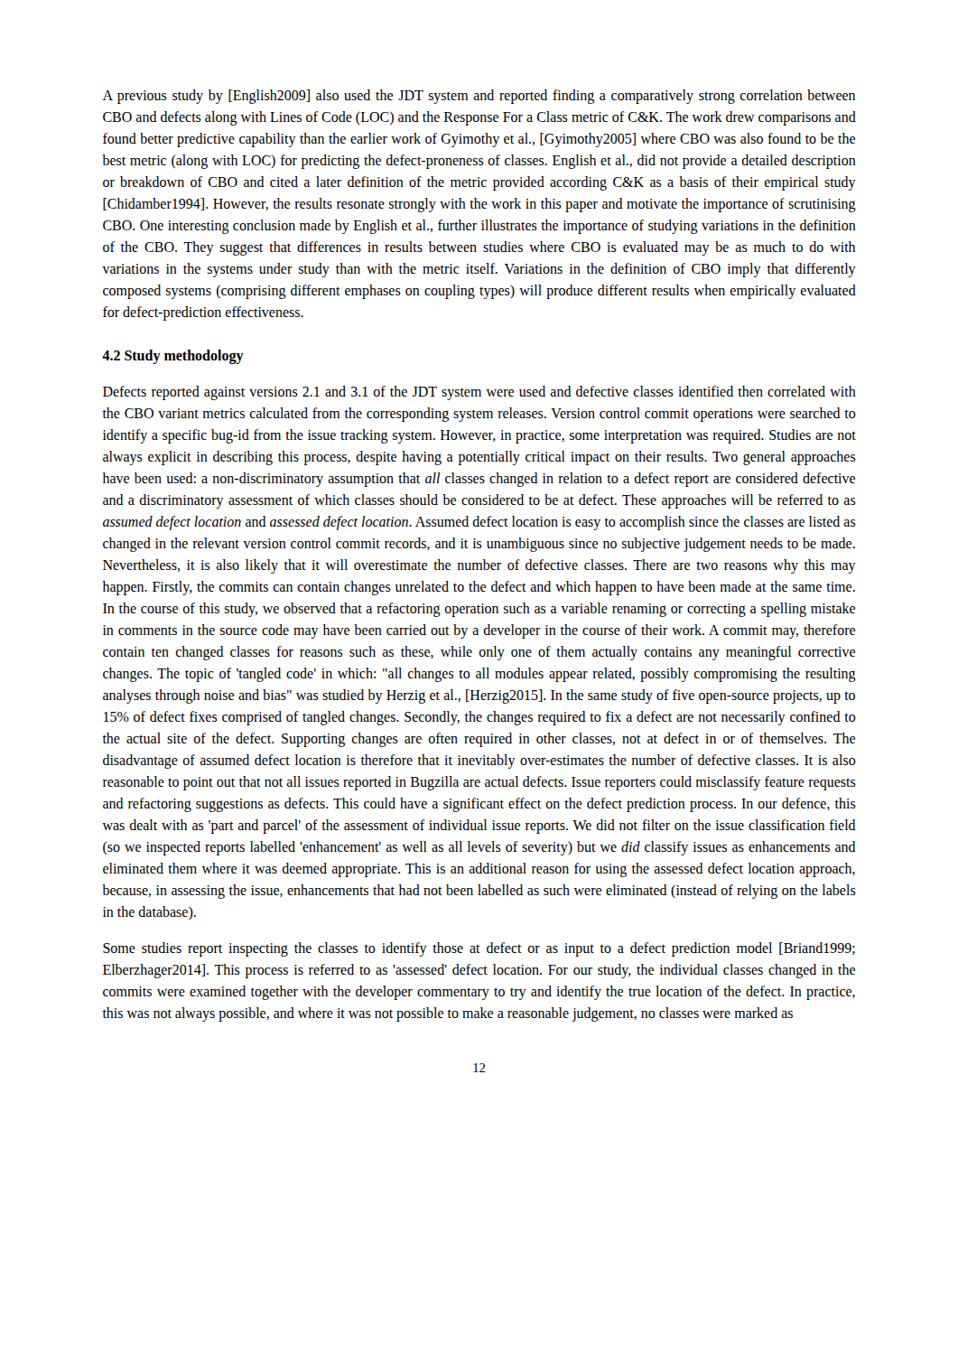A previous study by [English2009] also used the JDT system and reported finding a comparatively strong correlation between CBO and defects along with Lines of Code (LOC) and the Response For a Class metric of C&K. The work drew comparisons and found better predictive capability than the earlier work of Gyimothy et al., [Gyimothy2005] where CBO was also found to be the best metric (along with LOC) for predicting the defect-proneness of classes. English et al., did not provide a detailed description or breakdown of CBO and cited a later definition of the metric provided according C&K as a basis of their empirical study [Chidamber1994]. However, the results resonate strongly with the work in this paper and motivate the importance of scrutinising CBO. One interesting conclusion made by English et al., further illustrates the importance of studying variations in the definition of the CBO. They suggest that differences in results between studies where CBO is evaluated may be as much to do with variations in the systems under study than with the metric itself. Variations in the definition of CBO imply that differently composed systems (comprising different emphases on coupling types) will produce different results when empirically evaluated for defect-prediction effectiveness.
4.2 Study methodology
Defects reported against versions 2.1 and 3.1 of the JDT system were used and defective classes identified then correlated with the CBO variant metrics calculated from the corresponding system releases. Version control commit operations were searched to identify a specific bug-id from the issue tracking system. However, in practice, some interpretation was required. Studies are not always explicit in describing this process, despite having a potentially critical impact on their results. Two general approaches have been used: a non-discriminatory assumption that all classes changed in relation to a defect report are considered defective and a discriminatory assessment of which classes should be considered to be at defect. These approaches will be referred to as assumed defect location and assessed defect location. Assumed defect location is easy to accomplish since the classes are listed as changed in the relevant version control commit records, and it is unambiguous since no subjective judgement needs to be made. Nevertheless, it is also likely that it will overestimate the number of defective classes. There are two reasons why this may happen. Firstly, the commits can contain changes unrelated to the defect and which happen to have been made at the same time. In the course of this study, we observed that a refactoring operation such as a variable renaming or correcting a spelling mistake in comments in the source code may have been carried out by a developer in the course of their work. A commit may, therefore contain ten changed classes for reasons such as these, while only one of them actually contains any meaningful corrective changes. The topic of 'tangled code' in which: "all changes to all modules appear related, possibly compromising the resulting analyses through noise and bias" was studied by Herzig et al., [Herzig2015]. In the same study of five open-source projects, up to 15% of defect fixes comprised of tangled changes. Secondly, the changes required to fix a defect are not necessarily confined to the actual site of the defect. Supporting changes are often required in other classes, not at defect in or of themselves. The disadvantage of assumed defect location is therefore that it inevitably over-estimates the number of defective classes. It is also reasonable to point out that not all issues reported in Bugzilla are actual defects. Issue reporters could misclassify feature requests and refactoring suggestions as defects. This could have a significant effect on the defect prediction process. In our defence, this was dealt with as 'part and parcel' of the assessment of individual issue reports. We did not filter on the issue classification field (so we inspected reports labelled 'enhancement' as well as all levels of severity) but we did classify issues as enhancements and eliminated them where it was deemed appropriate. This is an additional reason for using the assessed defect location approach, because, in assessing the issue, enhancements that had not been labelled as such were eliminated (instead of relying on the labels in the database).
Some studies report inspecting the classes to identify those at defect or as input to a defect prediction model [Briand1999; Elberzhager2014]. This process is referred to as 'assessed' defect location. For our study, the individual classes changed in the commits were examined together with the developer commentary to try and identify the true location of the defect. In practice, this was not always possible, and where it was not possible to make a reasonable judgement, no classes were marked as
12